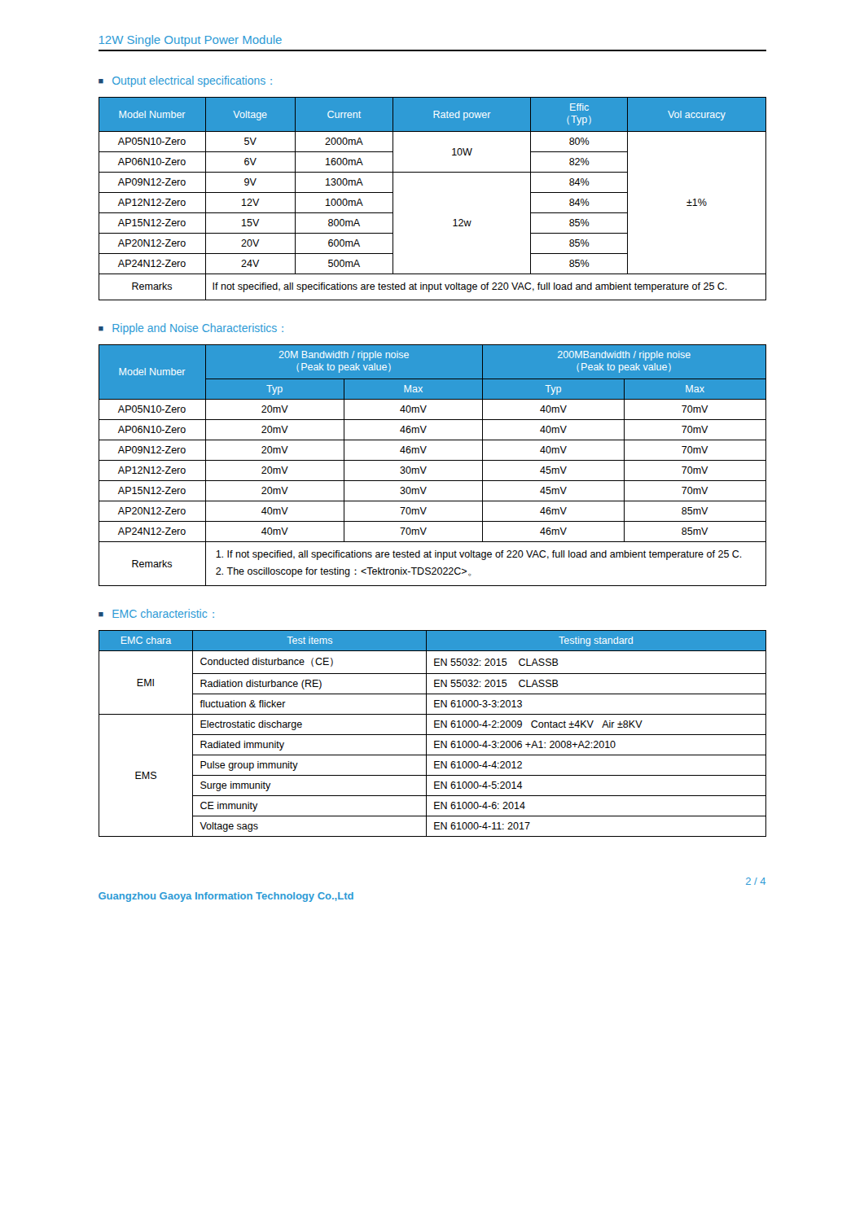12W Single Output Power Module
Output electrical specifications：
| Model Number | Voltage | Current | Rated power | Effic （Typ） | Vol accuracy |
| --- | --- | --- | --- | --- | --- |
| AP05N10-Zero | 5V | 2000mA | 10W | 80% | ±1% |
| AP06N10-Zero | 6V | 1600mA | 82% |
| AP09N12-Zero | 9V | 1300mA | 12w | 84% |
| AP12N12-Zero | 12V | 1000mA | 84% |
| AP15N12-Zero | 15V | 800mA | 85% |
| AP20N12-Zero | 20V | 600mA | 85% |
| AP24N12-Zero | 24V | 500mA | 85% |
| Remarks | If not specified, all specifications are tested at input voltage of 220 VAC, full load and ambient temperature of 25 C. |
Ripple and Noise Characteristics：
| Model Number | 20M Bandwidth / ripple noise （Peak to peak value） | 200MBandwidth / ripple noise （Peak to peak value） |
| --- | --- | --- |
| Typ | Max | Typ | Max |
| AP05N10-Zero | 20mV | 40mV | 40mV | 70mV |
| AP06N10-Zero | 20mV | 46mV | 40mV | 70mV |
| AP09N12-Zero | 20mV | 46mV | 40mV | 70mV |
| AP12N12-Zero | 20mV | 30mV | 45mV | 70mV |
| AP15N12-Zero | 20mV | 30mV | 45mV | 70mV |
| AP20N12-Zero | 40mV | 70mV | 46mV | 85mV |
| AP24N12-Zero | 40mV | 70mV | 46mV | 85mV |
| Remarks | If not specified, all specifications are tested at input voltage of 220 VAC, full load and ambient temperature of 25 C. The oscilloscope for testing：<Tektronix-TDS2022C>。 |
EMC characteristic：
| EMC chara | Test items | Testing standard |
| --- | --- | --- |
| EMI | Conducted disturbance（CE） | EN 55032: 2015 CLASSB |
| Radiation disturbance (RE) | EN 55032: 2015 CLASSB |
| fluctuation & flicker | EN 61000-3-3:2013 |
| EMS | Electrostatic discharge | EN 61000-4-2:2009 Contact ±4KV Air ±8KV |
| Radiated immunity | EN 61000-4-3:2006 +A1: 2008+A2:2010 |
| Pulse group immunity | EN 61000-4-4:2012 |
| Surge immunity | EN 61000-4-5:2014 |
| CE immunity | EN 61000-4-6: 2014 |
| Voltage sags | EN 61000-4-11: 2017 |
Guangzhou Gaoya Information Technology Co.,Ltd
2 / 4